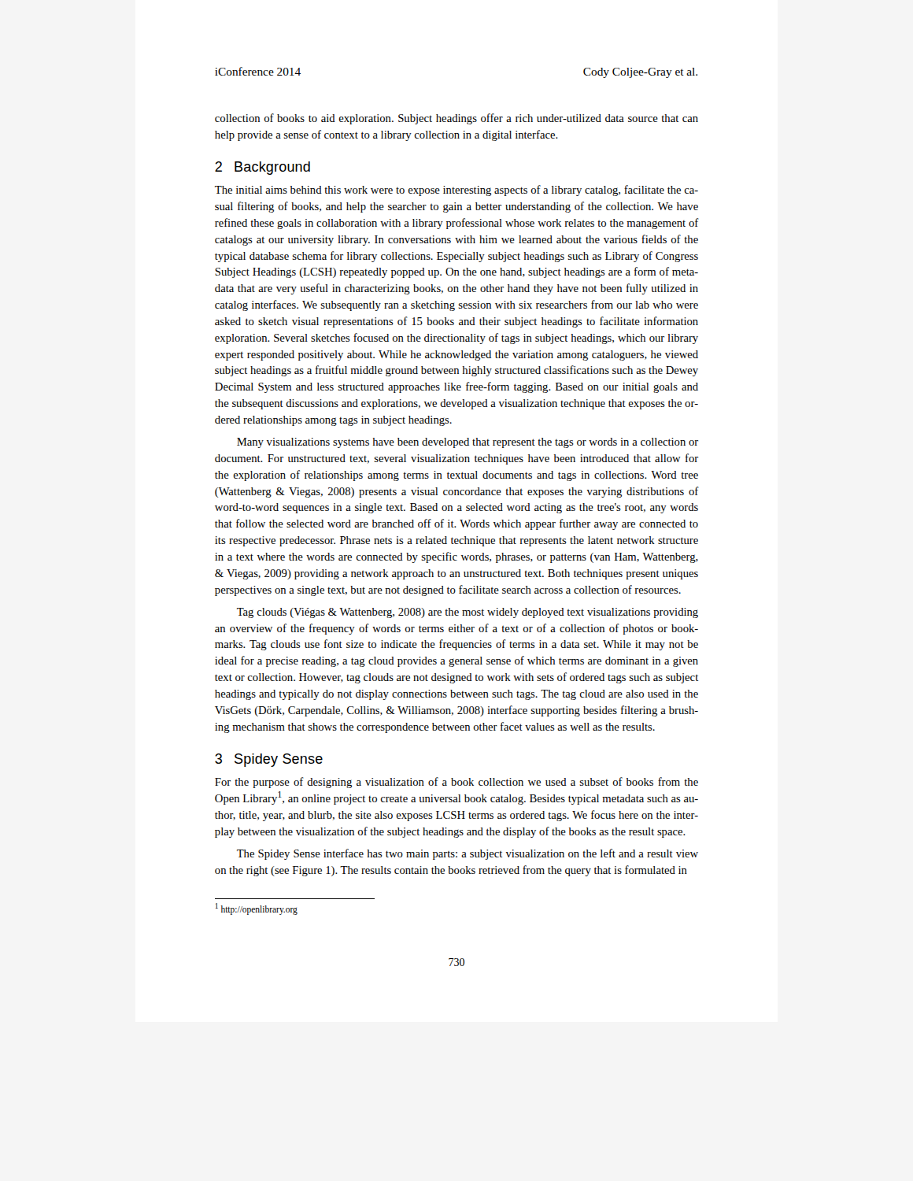iConference 2014
Cody Coljee-Gray et al.
collection of books to aid exploration. Subject headings offer a rich under-utilized data source that can help provide a sense of context to a library collection in a digital interface.
2 Background
The initial aims behind this work were to expose interesting aspects of a library catalog, facilitate the casual filtering of books, and help the searcher to gain a better understanding of the collection. We have refined these goals in collaboration with a library professional whose work relates to the management of catalogs at our university library. In conversations with him we learned about the various fields of the typical database schema for library collections. Especially subject headings such as Library of Congress Subject Headings (LCSH) repeatedly popped up. On the one hand, subject headings are a form of metadata that are very useful in characterizing books, on the other hand they have not been fully utilized in catalog interfaces. We subsequently ran a sketching session with six researchers from our lab who were asked to sketch visual representations of 15 books and their subject headings to facilitate information exploration. Several sketches focused on the directionality of tags in subject headings, which our library expert responded positively about. While he acknowledged the variation among cataloguers, he viewed subject headings as a fruitful middle ground between highly structured classifications such as the Dewey Decimal System and less structured approaches like free-form tagging. Based on our initial goals and the subsequent discussions and explorations, we developed a visualization technique that exposes the ordered relationships among tags in subject headings.
Many visualizations systems have been developed that represent the tags or words in a collection or document. For unstructured text, several visualization techniques have been introduced that allow for the exploration of relationships among terms in textual documents and tags in collections. Word tree (Wattenberg & Viegas, 2008) presents a visual concordance that exposes the varying distributions of word-to-word sequences in a single text. Based on a selected word acting as the tree's root, any words that follow the selected word are branched off of it. Words which appear further away are connected to its respective predecessor. Phrase nets is a related technique that represents the latent network structure in a text where the words are connected by specific words, phrases, or patterns (van Ham, Wattenberg, & Viegas, 2009) providing a network approach to an unstructured text. Both techniques present uniques perspectives on a single text, but are not designed to facilitate search across a collection of resources.
Tag clouds (Viégas & Wattenberg, 2008) are the most widely deployed text visualizations providing an overview of the frequency of words or terms either of a text or of a collection of photos or bookmarks. Tag clouds use font size to indicate the frequencies of terms in a data set. While it may not be ideal for a precise reading, a tag cloud provides a general sense of which terms are dominant in a given text or collection. However, tag clouds are not designed to work with sets of ordered tags such as subject headings and typically do not display connections between such tags. The tag cloud are also used in the VisGets (Dörk, Carpendale, Collins, & Williamson, 2008) interface supporting besides filtering a brushing mechanism that shows the correspondence between other facet values as well as the results.
3 Spidey Sense
For the purpose of designing a visualization of a book collection we used a subset of books from the Open Library1, an online project to create a universal book catalog. Besides typical metadata such as author, title, year, and blurb, the site also exposes LCSH terms as ordered tags. We focus here on the interplay between the visualization of the subject headings and the display of the books as the result space.
The Spidey Sense interface has two main parts: a subject visualization on the left and a result view on the right (see Figure 1). The results contain the books retrieved from the query that is formulated in
1 http://openlibrary.org
730